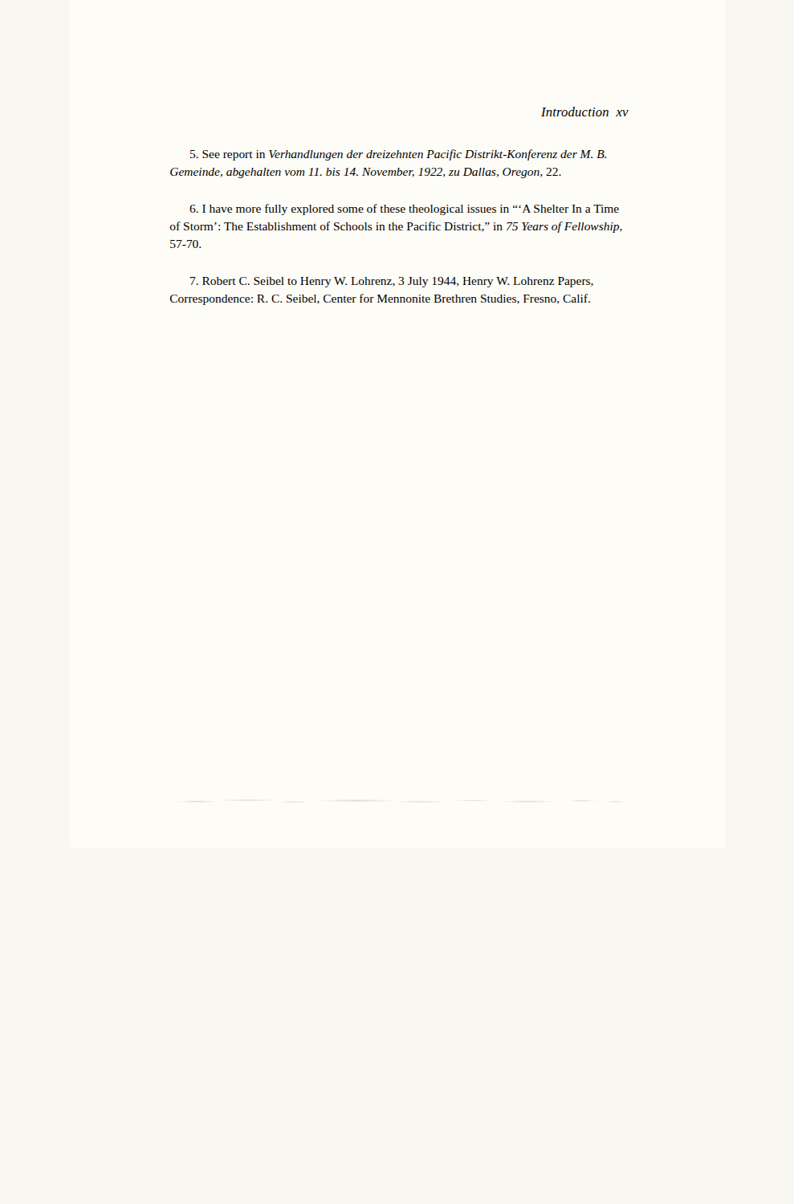Introduction xv
5. See report in Verhandlungen der dreizehnten Pacific Distrikt-Konferenz der M. B. Gemeinde, abgehalten vom 11. bis 14. November, 1922, zu Dallas, Oregon, 22.
6. I have more fully explored some of these theological issues in “‘A Shelter In a Time of Storm’: The Establishment of Schools in the Pacific District,” in 75 Years of Fellowship, 57-70.
7. Robert C. Seibel to Henry W. Lohrenz, 3 July 1944, Henry W. Lohrenz Papers, Correspondence: R. C. Seibel, Center for Mennonite Brethren Studies, Fresno, Calif.